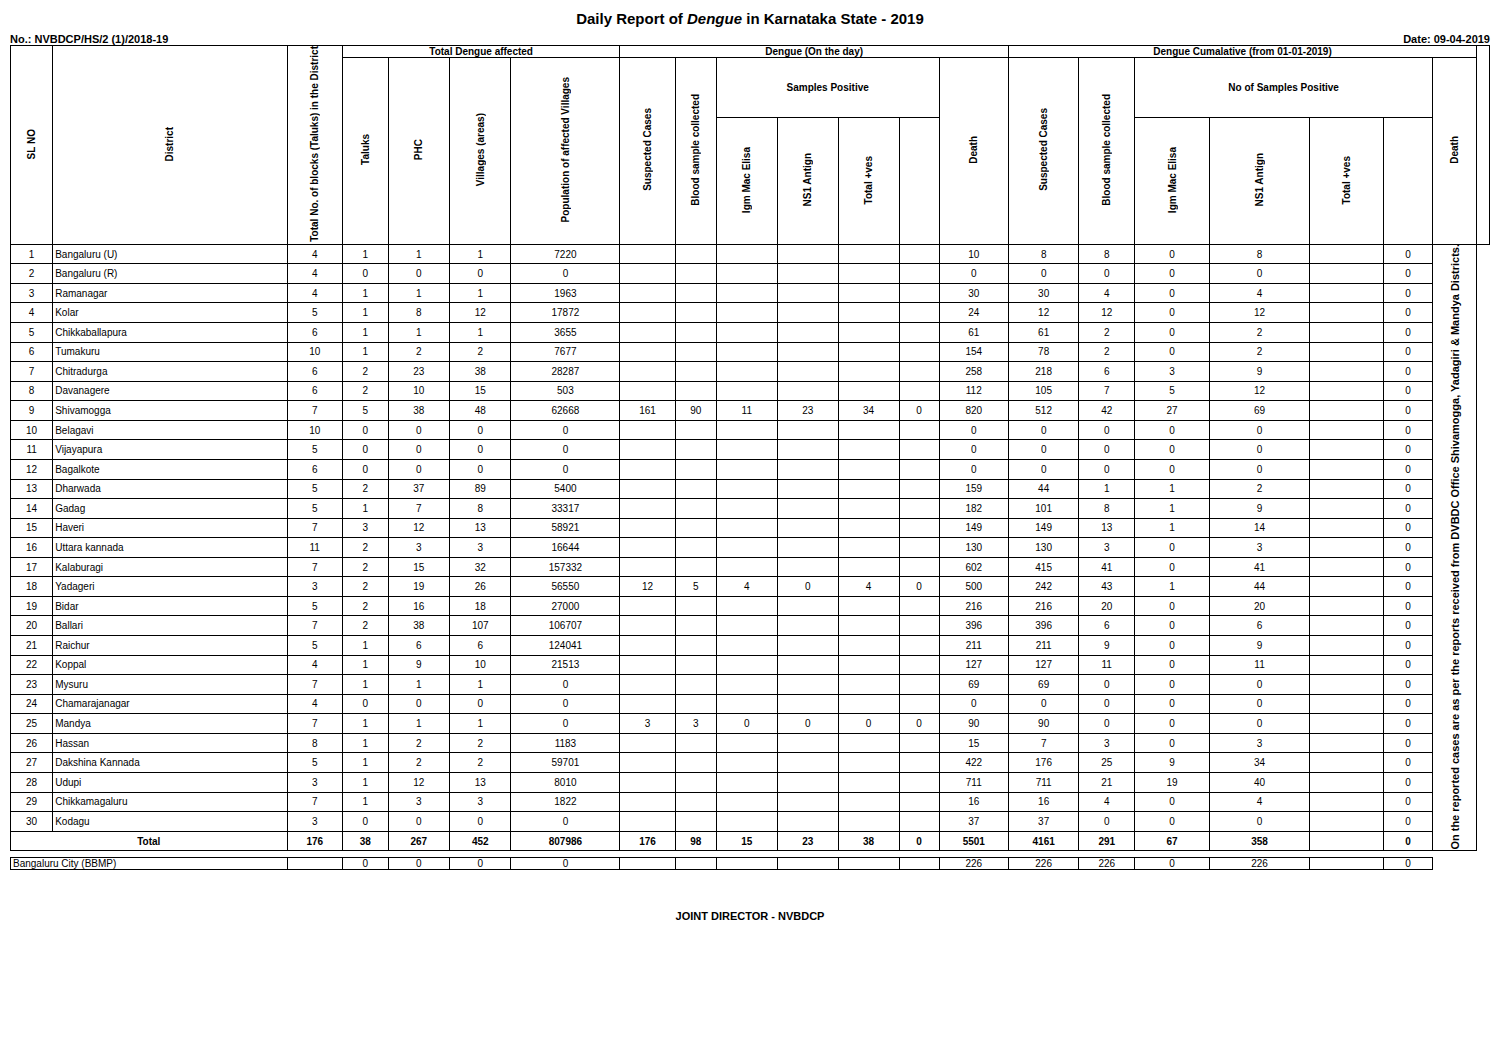Daily Report of Dengue in Karnataka State - 2019
No.: NVBDCP/HS/2 (1)/2018-19 Date: 09-04-2019
| SL NO | District | Total No. of blocks (Taluks) in the District | Total Dengue affected | Dengue (On the day) | Dengue Cumalative (from 01-01-2019) | |
| --- | --- | --- | --- | --- | --- | --- |
| Taluks | PHC | Villages (areas) | Population of affected Villages | Suspected Cases | Blood sample collected | Samples Positive | Death | Suspected Cases | Blood sample collected | No of Samples Positive | Death |
| Igm Mac Elisa | NS1 Antign | Total +ves | | Igm Mac Elisa | NS1 Antign | Total +ves | |
| 1 | Bangaluru (U) | 4 | 1 | 1 | 1 | 7220 | | | | | | | 10 | 8 | 8 | 0 | 8 | | 0 | On the reported cases are as per the reports received from DVBDC Office Shivamogga, Yadagiri & Mandya Districts. |
| 2 | Bangaluru (R) | 4 | 0 | 0 | 0 | 0 | | | | | | | 0 | 0 | 0 | 0 | 0 | | 0 |
| 3 | Ramanagar | 4 | 1 | 1 | 1 | 1963 | | | | | | | 30 | 30 | 4 | 0 | 4 | | 0 |
| 4 | Kolar | 5 | 1 | 8 | 12 | 17872 | | | | | | | 24 | 12 | 12 | 0 | 12 | | 0 |
| 5 | Chikkaballapura | 6 | 1 | 1 | 1 | 3655 | | | | | | | 61 | 61 | 2 | 0 | 2 | | 0 |
| 6 | Tumakuru | 10 | 1 | 2 | 2 | 7677 | | | | | | | 154 | 78 | 2 | 0 | 2 | | 0 |
| 7 | Chitradurga | 6 | 2 | 23 | 38 | 28287 | | | | | | | 258 | 218 | 6 | 3 | 9 | | 0 |
| 8 | Davanagere | 6 | 2 | 10 | 15 | 503 | | | | | | | 112 | 105 | 7 | 5 | 12 | | 0 |
| 9 | Shivamogga | 7 | 5 | 38 | 48 | 62668 | 161 | 90 | 11 | 23 | 34 | 0 | 820 | 512 | 42 | 27 | 69 | | 0 |
| 10 | Belagavi | 10 | 0 | 0 | 0 | 0 | | | | | | | 0 | 0 | 0 | 0 | 0 | | 0 |
| 11 | Vijayapura | 5 | 0 | 0 | 0 | 0 | | | | | | | 0 | 0 | 0 | 0 | 0 | | 0 |
| 12 | Bagalkote | 6 | 0 | 0 | 0 | 0 | | | | | | | 0 | 0 | 0 | 0 | 0 | | 0 |
| 13 | Dharwada | 5 | 2 | 37 | 89 | 5400 | | | | | | | 159 | 44 | 1 | 1 | 2 | | 0 |
| 14 | Gadag | 5 | 1 | 7 | 8 | 33317 | | | | | | | 182 | 101 | 8 | 1 | 9 | | 0 |
| 15 | Haveri | 7 | 3 | 12 | 13 | 58921 | | | | | | | 149 | 149 | 13 | 1 | 14 | | 0 |
| 16 | Uttara kannada | 11 | 2 | 3 | 3 | 16644 | | | | | | | 130 | 130 | 3 | 0 | 3 | | 0 |
| 17 | Kalaburagi | 7 | 2 | 15 | 32 | 157332 | | | | | | | 602 | 415 | 41 | 0 | 41 | | 0 |
| 18 | Yadageri | 3 | 2 | 19 | 26 | 56550 | 12 | 5 | 4 | 0 | 4 | 0 | 500 | 242 | 43 | 1 | 44 | | 0 |
| 19 | Bidar | 5 | 2 | 16 | 18 | 27000 | | | | | | | 216 | 216 | 20 | 0 | 20 | | 0 |
| 20 | Ballari | 7 | 2 | 38 | 107 | 106707 | | | | | | | 396 | 396 | 6 | 0 | 6 | | 0 |
| 21 | Raichur | 5 | 1 | 6 | 6 | 124041 | | | | | | | 211 | 211 | 9 | 0 | 9 | | 0 |
| 22 | Koppal | 4 | 1 | 9 | 10 | 21513 | | | | | | | 127 | 127 | 11 | 0 | 11 | | 0 |
| 23 | Mysuru | 7 | 1 | 1 | 1 | 0 | | | | | | | 69 | 69 | 0 | 0 | 0 | | 0 |
| 24 | Chamarajanagar | 4 | 0 | 0 | 0 | 0 | | | | | | | 0 | 0 | 0 | 0 | 0 | | 0 |
| 25 | Mandya | 7 | 1 | 1 | 1 | 0 | 3 | 3 | 0 | 0 | 0 | 0 | 90 | 90 | 0 | 0 | 0 | | 0 |
| 26 | Hassan | 8 | 1 | 2 | 2 | 1183 | | | | | | | 15 | 7 | 3 | 0 | 3 | | 0 |
| 27 | Dakshina Kannada | 5 | 1 | 2 | 2 | 59701 | | | | | | | 422 | 176 | 25 | 9 | 34 | | 0 |
| 28 | Udupi | 3 | 1 | 12 | 13 | 8010 | | | | | | | 711 | 711 | 21 | 19 | 40 | | 0 |
| 29 | Chikkamagaluru | 7 | 1 | 3 | 3 | 1822 | | | | | | | 16 | 16 | 4 | 0 | 4 | | 0 |
| 30 | Kodagu | 3 | 0 | 0 | 0 | 0 | | | | | | | 37 | 37 | 0 | 0 | 0 | | 0 |
| Total | 176 | 38 | 267 | 452 | 807986 | 176 | 98 | 15 | 23 | 38 | 0 | 5501 | 4161 | 291 | 67 | 358 | | 0 |
| Bangaluru City (BBMP) | | 0 | 0 | 0 | 0 | | | | | | | 226 | 226 | 226 | 0 | 226 | | 0 |
JOINT DIRECTOR - NVBDCP